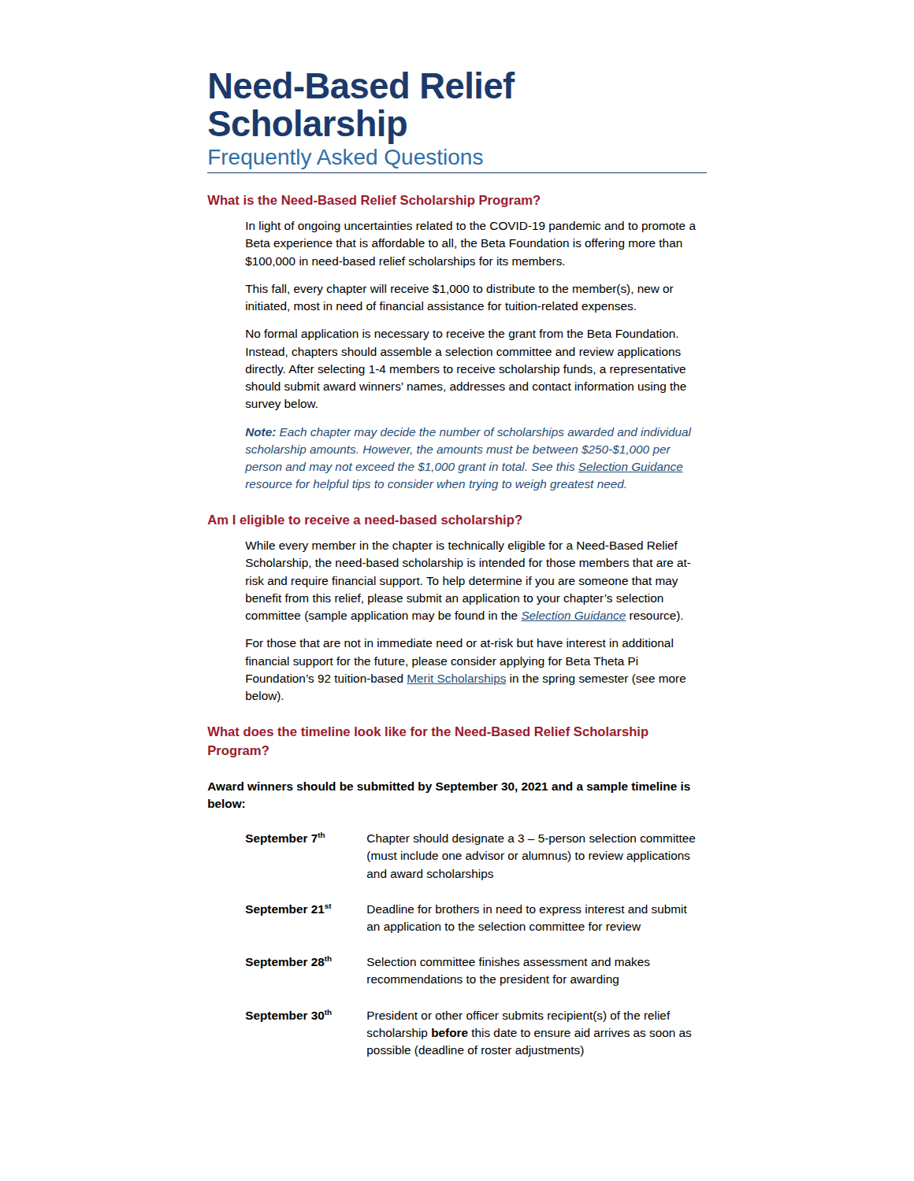Need-Based Relief Scholarship
Frequently Asked Questions
What is the Need-Based Relief Scholarship Program?
In light of ongoing uncertainties related to the COVID-19 pandemic and to promote a Beta experience that is affordable to all, the Beta Foundation is offering more than $100,000 in need-based relief scholarships for its members.
This fall, every chapter will receive $1,000 to distribute to the member(s), new or initiated, most in need of financial assistance for tuition-related expenses.
No formal application is necessary to receive the grant from the Beta Foundation. Instead, chapters should assemble a selection committee and review applications directly. After selecting 1-4 members to receive scholarship funds, a representative should submit award winners’ names, addresses and contact information using the survey below.
Note: Each chapter may decide the number of scholarships awarded and individual scholarship amounts. However, the amounts must be between $250-$1,000 per person and may not exceed the $1,000 grant in total. See this Selection Guidance resource for helpful tips to consider when trying to weigh greatest need.
Am I eligible to receive a need-based scholarship?
While every member in the chapter is technically eligible for a Need-Based Relief Scholarship, the need-based scholarship is intended for those members that are at-risk and require financial support. To help determine if you are someone that may benefit from this relief, please submit an application to your chapter’s selection committee (sample application may be found in the Selection Guidance resource).
For those that are not in immediate need or at-risk but have interest in additional financial support for the future, please consider applying for Beta Theta Pi Foundation’s 92 tuition-based Merit Scholarships in the spring semester (see more below).
What does the timeline look like for the Need-Based Relief Scholarship Program?
Award winners should be submitted by September 30, 2021 and a sample timeline is below:
| September 7 th | Chapter should designate a 3 – 5-person selection committee (must include one advisor or alumnus) to review applications and award scholarships |
| September 21 st | Deadline for brothers in need to express interest and submit an application to the selection committee for review |
| September 28 th | Selection committee finishes assessment and makes recommendations to the president for awarding |
| September 30 th | President or other officer submits recipient(s) of the relief scholarship before this date to ensure aid arrives as soon as possible (deadline of roster adjustments) |